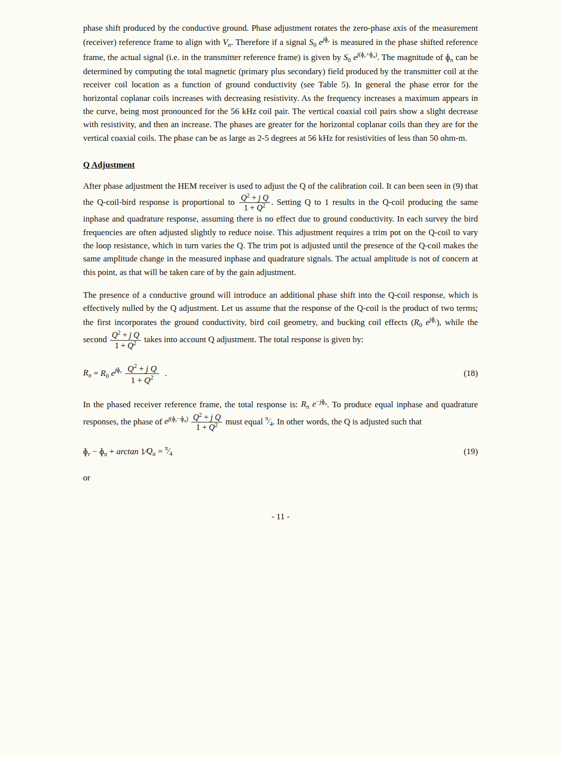phase shift produced by the conductive ground. Phase adjustment rotates the zero-phase axis of the measurement (receiver) reference frame to align with Vn. Therefore if a signal S0 ejɸr is measured in the phase shifted reference frame, the actual signal (i.e. in the transmitter reference frame) is given by S0 ej(ɸr+ɸn). The magnitude of ɸn can be determined by computing the total magnetic (primary plus secondary) field produced by the transmitter coil at the receiver coil location as a function of ground conductivity (see Table 5). In general the phase error for the horizontal coplanar coils increases with decreasing resistivity. As the frequency increases a maximum appears in the curve, being most pronounced for the 56 kHz coil pair. The vertical coaxial coil pairs show a slight decrease with resistivity, and then an increase. The phases are greater for the horizontal coplanar coils than they are for the vertical coaxial coils. The phase can be as large as 2-5 degrees at 56 kHz for resistivities of less than 50 ohm-m.
Q Adjustment
After phase adjustment the HEM receiver is used to adjust the Q of the calibration coil. It can been seen in (9) that the Q-coil-bird response is proportional to Q2 + j Q 1 + Q2. Setting Q to 1 results in the Q-coil producing the same inphase and quadrature response, assuming there is no effect due to ground conductivity. In each survey the bird frequencies are often adjusted slightly to reduce noise. This adjustment requires a trim pot on the Q-coil to vary the loop resistance, which in turn varies the Q. The trim pot is adjusted until the presence of the Q-coil makes the same amplitude change in the measured inphase and quadrature signals. The actual amplitude is not of concern at this point, as that will be taken care of by the gain adjustment.
The presence of a conductive ground will introduce an additional phase shift into the Q-coil response, which is effectively nulled by the Q adjustment. Let us assume that the response of the Q-coil is the product of two terms; the first incorporates the ground conductivity, bird coil geometry, and bucking coil effects (R0 ejɸr), while the second Q2 + j Q 1 + Q2 takes into account Q adjustment. The total response is given by:
Rn = R0 ejɸr Q2 + j Q 1 + Q2 . (18)
In the phased receiver reference frame, the total response is: Rn e−jɸn. To produce equal inphase and quadrature responses, the phase of ej(ɸr−ɸn) Q2 + j Q 1 + Q2 must equal π⁄4. In other words, the Q is adjusted such that
ɸr − ɸn + arctan 1⁄Qa = π⁄4 (19)
or
- 11 -